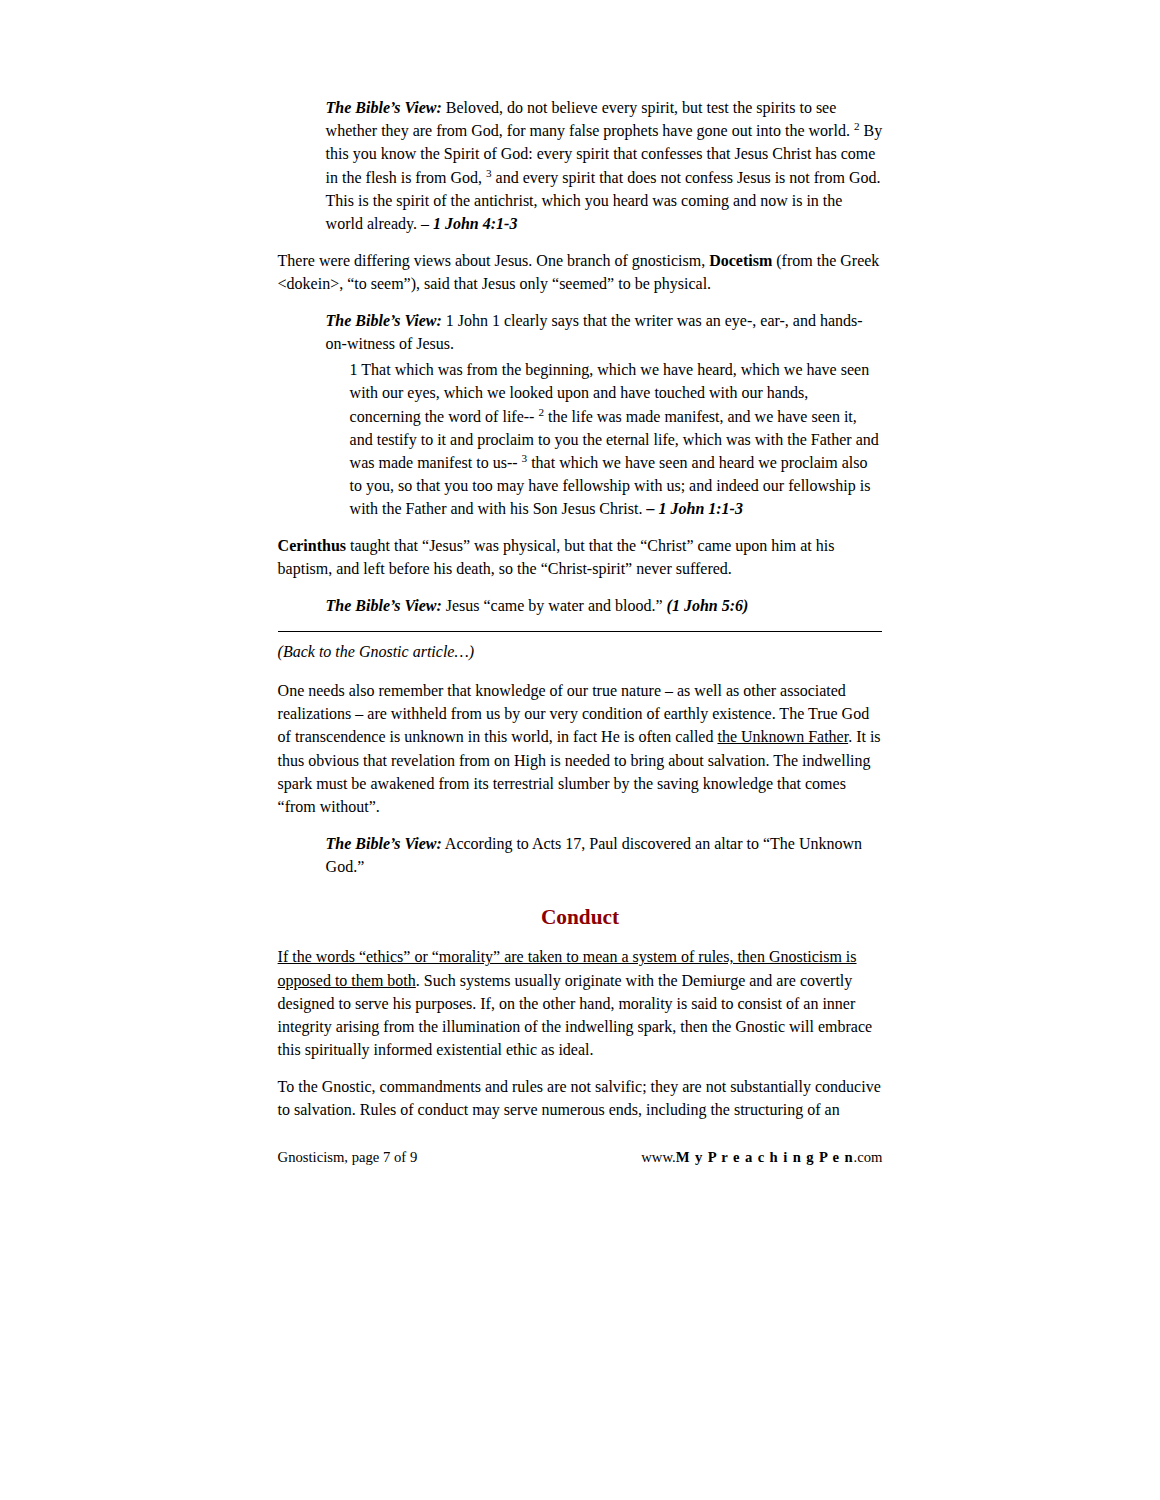The Bible’s View: Beloved, do not believe every spirit, but test the spirits to see whether they are from God, for many false prophets have gone out into the world. 2 By this you know the Spirit of God: every spirit that confesses that Jesus Christ has come in the flesh is from God, 3 and every spirit that does not confess Jesus is not from God. This is the spirit of the antichrist, which you heard was coming and now is in the world already. – 1 John 4:1-3
There were differing views about Jesus. One branch of gnosticism, Docetism (from the Greek <dokein>, “to seem”), said that Jesus only “seemed” to be physical.
The Bible’s View: 1 John 1 clearly says that the writer was an eye-, ear-, and hands-on-witness of Jesus.
1 That which was from the beginning, which we have heard, which we have seen with our eyes, which we looked upon and have touched with our hands, concerning the word of life-- 2 the life was made manifest, and we have seen it, and testify to it and proclaim to you the eternal life, which was with the Father and was made manifest to us-- 3 that which we have seen and heard we proclaim also to you, so that you too may have fellowship with us; and indeed our fellowship is with the Father and with his Son Jesus Christ. – 1 John 1:1-3
Cerinthus taught that “Jesus” was physical, but that the “Christ” came upon him at his baptism, and left before his death, so the “Christ-spirit” never suffered.
The Bible’s View: Jesus “came by water and blood.” (1 John 5:6)
(Back to the Gnostic article…)
One needs also remember that knowledge of our true nature – as well as other associated realizations – are withheld from us by our very condition of earthly existence. The True God of transcendence is unknown in this world, in fact He is often called the Unknown Father. It is thus obvious that revelation from on High is needed to bring about salvation. The indwelling spark must be awakened from its terrestrial slumber by the saving knowledge that comes “from without”.
The Bible’s View: According to Acts 17, Paul discovered an altar to “The Unknown God.”
Conduct
If the words “ethics” or “morality” are taken to mean a system of rules, then Gnosticism is opposed to them both. Such systems usually originate with the Demiurge and are covertly designed to serve his purposes. If, on the other hand, morality is said to consist of an inner integrity arising from the illumination of the indwelling spark, then the Gnostic will embrace this spiritually informed existential ethic as ideal.
To the Gnostic, commandments and rules are not salvific; they are not substantially conducive to salvation. Rules of conduct may serve numerous ends, including the structuring of an
Gnosticism, page 7 of 9 www.M y P r e a c h i n g P e n.com